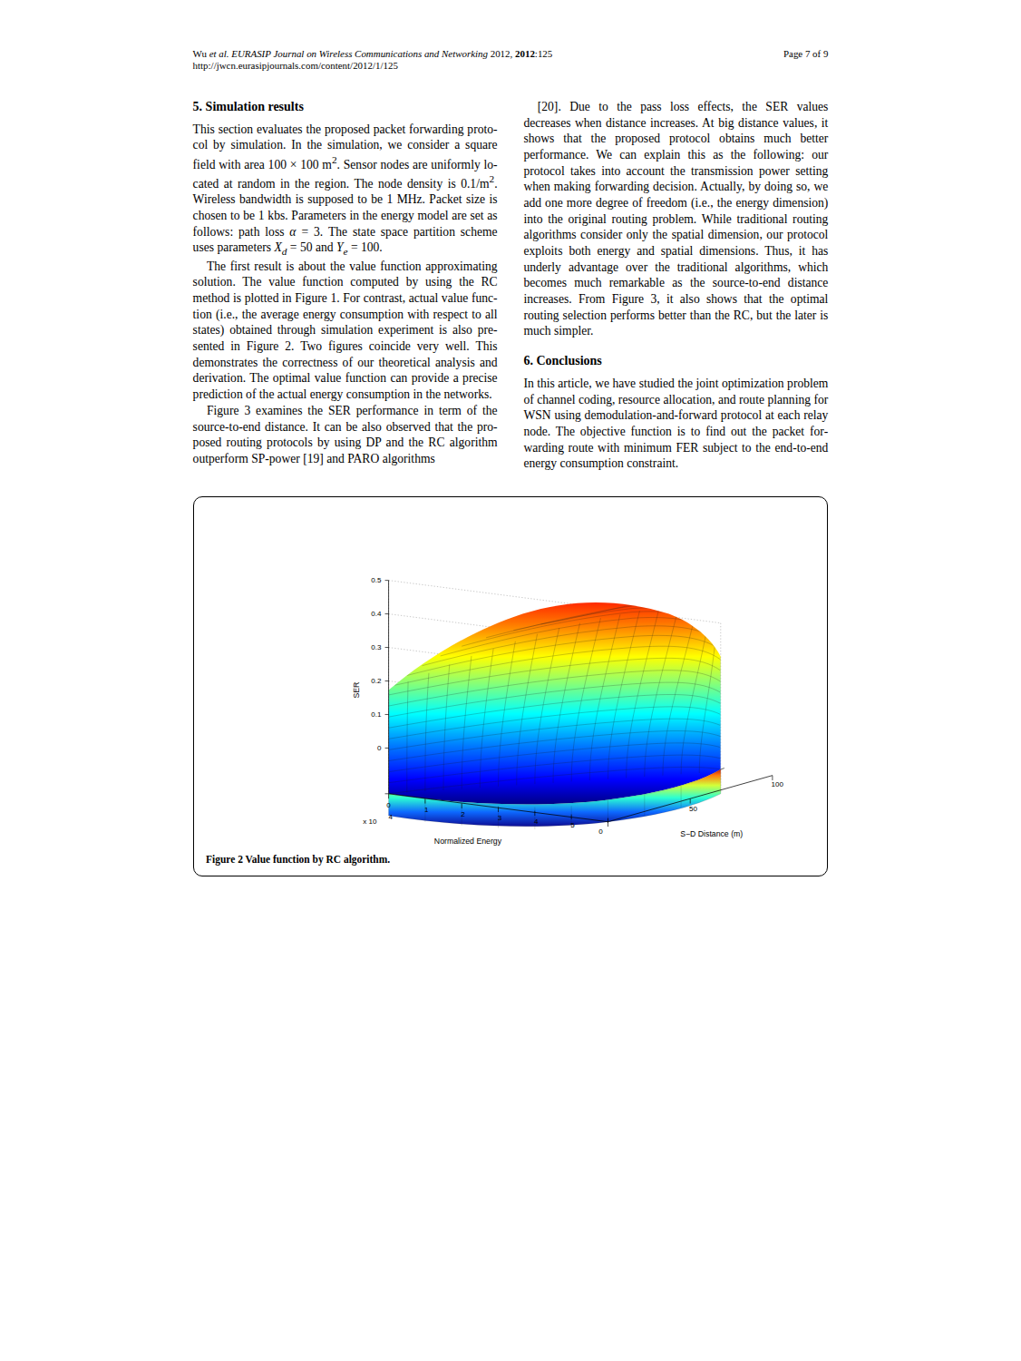Wu et al. EURASIP Journal on Wireless Communications and Networking 2012, 2012:125
http://jwcn.eurasipjournals.com/content/2012/1/125
Page 7 of 9
5. Simulation results
This section evaluates the proposed packet forwarding protocol by simulation. In the simulation, we consider a square field with area 100 × 100 m2. Sensor nodes are uniformly located at random in the region. The node density is 0.1/m2. Wireless bandwidth is supposed to be 1 MHz. Packet size is chosen to be 1 kbs. Parameters in the energy model are set as follows: path loss α = 3. The state space partition scheme uses parameters Xd = 50 and Ye = 100.
The first result is about the value function approximating solution. The value function computed by using the RC method is plotted in Figure 1. For contrast, actual value function (i.e., the average energy consumption with respect to all states) obtained through simulation experiment is also presented in Figure 2. Two figures coincide very well. This demonstrates the correctness of our theoretical analysis and derivation. The optimal value function can provide a precise prediction of the actual energy consumption in the networks.
Figure 3 examines the SER performance in term of the source-to-end distance. It can be also observed that the proposed routing protocols by using DP and the RC algorithm outperform SP-power [19] and PARO algorithms
[20]. Due to the pass loss effects, the SER values decreases when distance increases. At big distance values, it shows that the proposed protocol obtains much better performance. We can explain this as the following: our protocol takes into account the transmission power setting when making forwarding decision. Actually, by doing so, we add one more degree of freedom (i.e., the energy dimension) into the original routing problem. While traditional routing algorithms consider only the spatial dimension, our protocol exploits both energy and spatial dimensions. Thus, it has underly advantage over the traditional algorithms, which becomes much remarkable as the source-to-end distance increases. From Figure 3, it also shows that the optimal routing selection performs better than the RC, but the later is much simpler.
6. Conclusions
In this article, we have studied the joint optimization problem of channel coding, resource allocation, and route planning for WSN using demodulation-and-forward protocol at each relay node. The objective function is to find out the packet forwarding route with minimum FER subject to the end-to-end energy consumption constraint.
0.5 0.4 0.3 0.2 0.1 0 SER 0 1 2 3 4 5 x 10 4 Normalized Energy 0 50 100 S−D Distance (m)
Figure 2 Value function by RC algorithm.